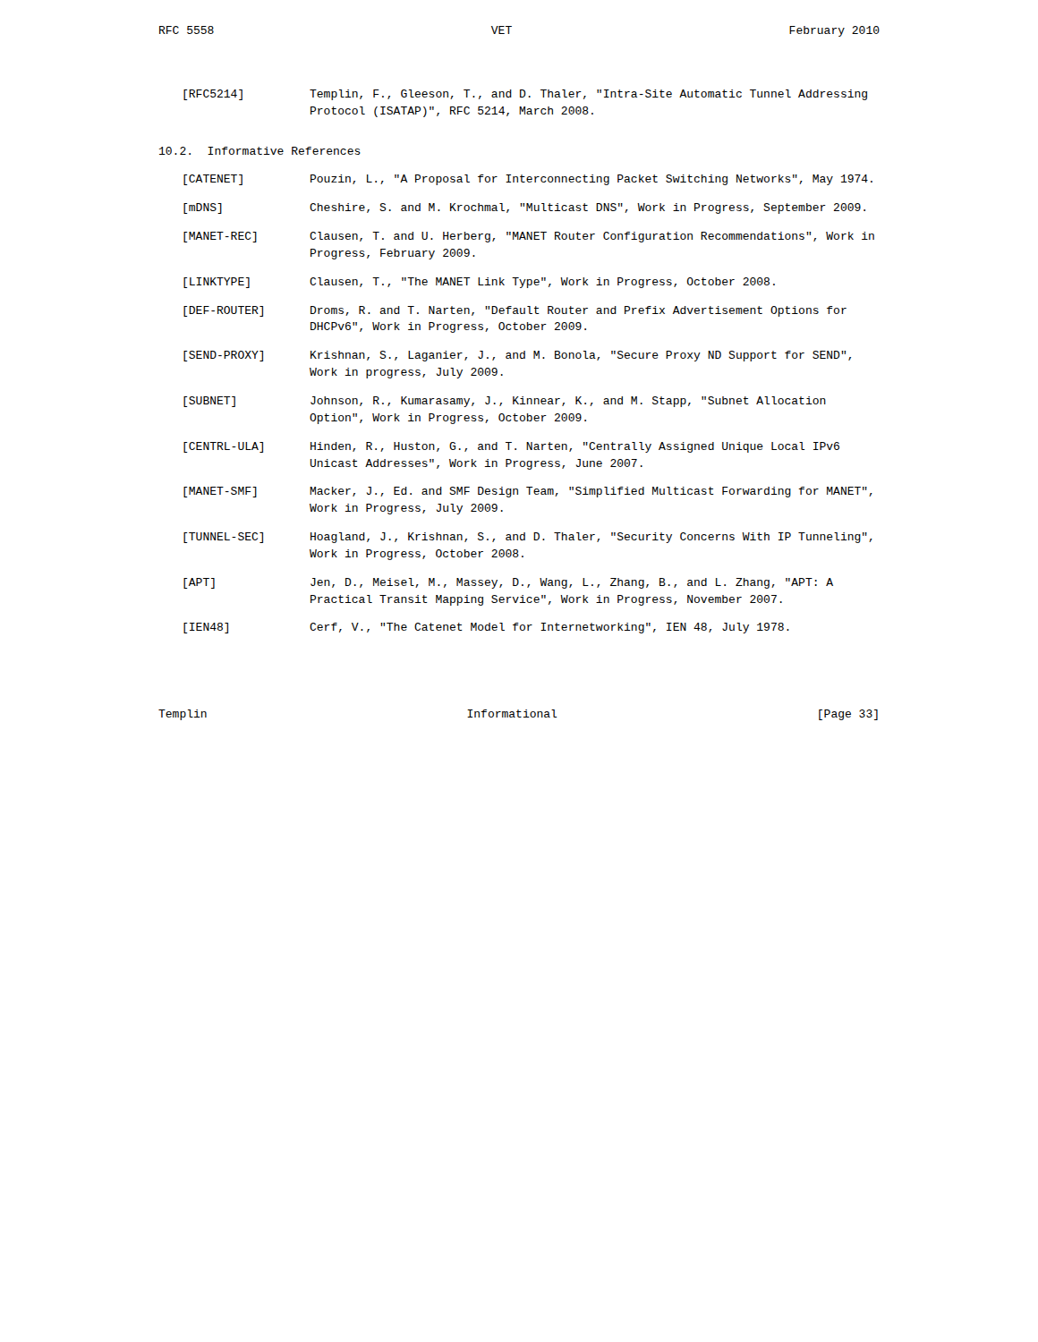RFC 5558 VET February 2010
[RFC5214]
Templin, F., Gleeson, T., and D. Thaler, "Intra-Site Automatic Tunnel Addressing Protocol (ISATAP)", RFC 5214, March 2008.
10.2. Informative References
[CATENET]
Pouzin, L., "A Proposal for Interconnecting Packet Switching Networks", May 1974.
[mDNS]
Cheshire, S. and M. Krochmal, "Multicast DNS", Work in Progress, September 2009.
[MANET-REC]
Clausen, T. and U. Herberg, "MANET Router Configuration Recommendations", Work in Progress, February 2009.
[LINKTYPE]
Clausen, T., "The MANET Link Type", Work in Progress, October 2008.
[DEF-ROUTER]
Droms, R. and T. Narten, "Default Router and Prefix Advertisement Options for DHCPv6", Work in Progress, October 2009.
[SEND-PROXY]
Krishnan, S., Laganier, J., and M. Bonola, "Secure Proxy ND Support for SEND", Work in progress, July 2009.
[SUBNET]
Johnson, R., Kumarasamy, J., Kinnear, K., and M. Stapp, "Subnet Allocation Option", Work in Progress, October 2009.
[CENTRL-ULA]
Hinden, R., Huston, G., and T. Narten, "Centrally Assigned Unique Local IPv6 Unicast Addresses", Work in Progress, June 2007.
[MANET-SMF]
Macker, J., Ed. and SMF Design Team, "Simplified Multicast Forwarding for MANET", Work in Progress, July 2009.
[TUNNEL-SEC]
Hoagland, J., Krishnan, S., and D. Thaler, "Security Concerns With IP Tunneling", Work in Progress, October 2008.
[APT]
Jen, D., Meisel, M., Massey, D., Wang, L., Zhang, B., and L. Zhang, "APT: A Practical Transit Mapping Service", Work in Progress, November 2007.
[IEN48]
Cerf, V., "The Catenet Model for Internetworking", IEN 48, July 1978.
Templin Informational [Page 33]